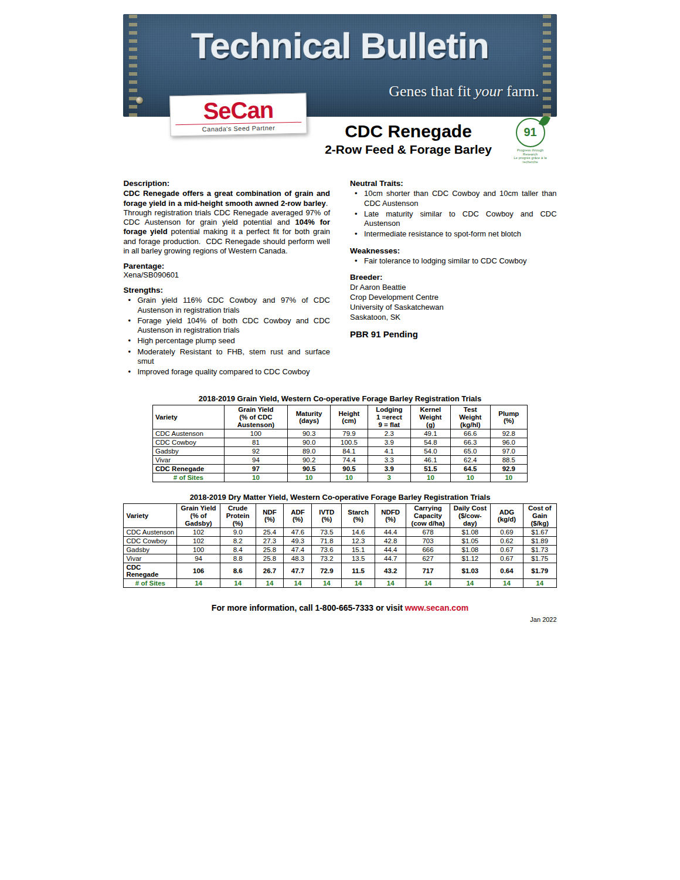Technical Bulletin
Genes that fit your farm.
SeCan
Canada's Seed Partner
CDC Renegade
2-Row Feed & Forage Barley
91
Progress through Research
Le progrès grâce à la recherche
Description:
CDC Renegade offers a great combination of grain and forage yield in a mid-height smooth awned 2-row barley. Through registration trials CDC Renegade averaged 97% of CDC Austenson for grain yield potential and 104% for forage yield potential making it a perfect fit for both grain and forage production. CDC Renegade should perform well in all barley growing regions of Western Canada.
Parentage:
Xena/SB090601
Strengths:
Grain yield 116% CDC Cowboy and 97% of CDC Austenson in registration trials
Forage yield 104% of both CDC Cowboy and CDC Austenson in registration trials
High percentage plump seed
Moderately Resistant to FHB, stem rust and surface smut
Improved forage quality compared to CDC Cowboy
Neutral Traits:
10cm shorter than CDC Cowboy and 10cm taller than CDC Austenson
Late maturity similar to CDC Cowboy and CDC Austenson
Intermediate resistance to spot-form net blotch
Weaknesses:
Fair tolerance to lodging similar to CDC Cowboy
Breeder:
Dr Aaron Beattie
Crop Development Centre
University of Saskatchewan
Saskatoon, SK
PBR 91 Pending
2018-2019 Grain Yield, Western Co-operative Forage Barley Registration Trials
| Variety | Grain Yield (% of CDC Austenson) | Maturity (days) | Height (cm) | Lodging 1 =erect 9 = flat | Kernel Weight (g) | Test Weight (kg/hl) | Plump (%) |
| --- | --- | --- | --- | --- | --- | --- | --- |
| CDC Austenson | 100 | 90.3 | 79.9 | 2.3 | 49.1 | 66.6 | 92.8 |
| CDC Cowboy | 81 | 90.0 | 100.5 | 3.9 | 54.8 | 66.3 | 96.0 |
| Gadsby | 92 | 89.0 | 84.1 | 4.1 | 54.0 | 65.0 | 97.0 |
| Vivar | 94 | 90.2 | 74.4 | 3.3 | 46.1 | 62.4 | 88.5 |
| CDC Renegade | 97 | 90.5 | 90.5 | 3.9 | 51.5 | 64.5 | 92.9 |
| # of Sites | 10 | 10 | 10 | 3 | 10 | 10 | 10 |
2018-2019 Dry Matter Yield, Western Co-operative Forage Barley Registration Trials
| Variety | Grain Yield (% of Gadsby) | Crude Protein (%) | NDF (%) | ADF (%) | IVTD (%) | Starch (%) | NDFD (%) | Carrying Capacity (cow d/ha) | Daily Cost ($/cow- day) | ADG (kg/d) | Cost of Gain ($/kg) |
| --- | --- | --- | --- | --- | --- | --- | --- | --- | --- | --- | --- |
| CDC Austenson | 102 | 9.0 | 25.4 | 47.6 | 73.5 | 14.6 | 44.4 | 678 | $1.08 | 0.69 | $1.67 |
| CDC Cowboy | 102 | 8.2 | 27.3 | 49.3 | 71.8 | 12.3 | 42.8 | 703 | $1.05 | 0.62 | $1.89 |
| Gadsby | 100 | 8.4 | 25.8 | 47.4 | 73.6 | 15.1 | 44.4 | 666 | $1.08 | 0.67 | $1.73 |
| Vivar | 94 | 8.8 | 25.8 | 48.3 | 73.2 | 13.5 | 44.7 | 627 | $1.12 | 0.67 | $1.75 |
| CDC Renegade | 106 | 8.6 | 26.7 | 47.7 | 72.9 | 11.5 | 43.2 | 717 | $1.03 | 0.64 | $1.79 |
| # of Sites | 14 | 14 | 14 | 14 | 14 | 14 | 14 | 14 | 14 | 14 | 14 |
For more information, call 1-800-665-7333 or visit www.secan.com
Jan 2022